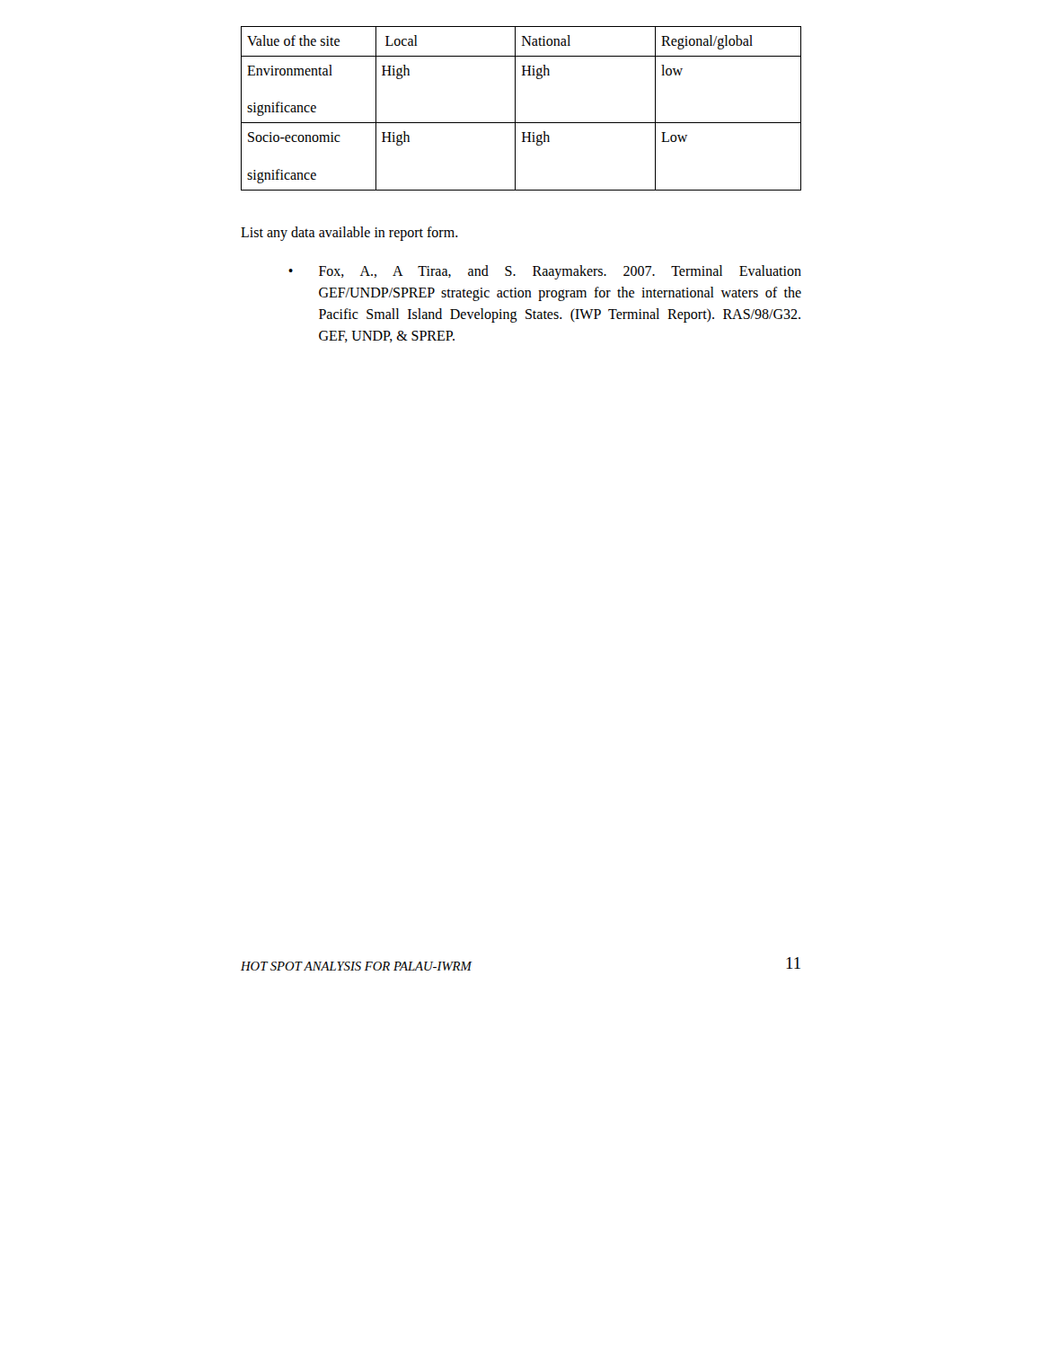| Value of the site | Local | National | Regional/global |
| Environmental significance | High | High | low |
| Socio-economic significance | High | High | Low |
List any data available in report form.
Fox, A., A Tiraa, and S. Raaymakers. 2007. Terminal Evaluation GEF/UNDP/SPREP strategic action program for the international waters of the Pacific Small Island Developing States. (IWP Terminal Report). RAS/98/G32. GEF, UNDP, & SPREP.
HOT SPOT ANALYSIS FOR PALAU-IWRM
11